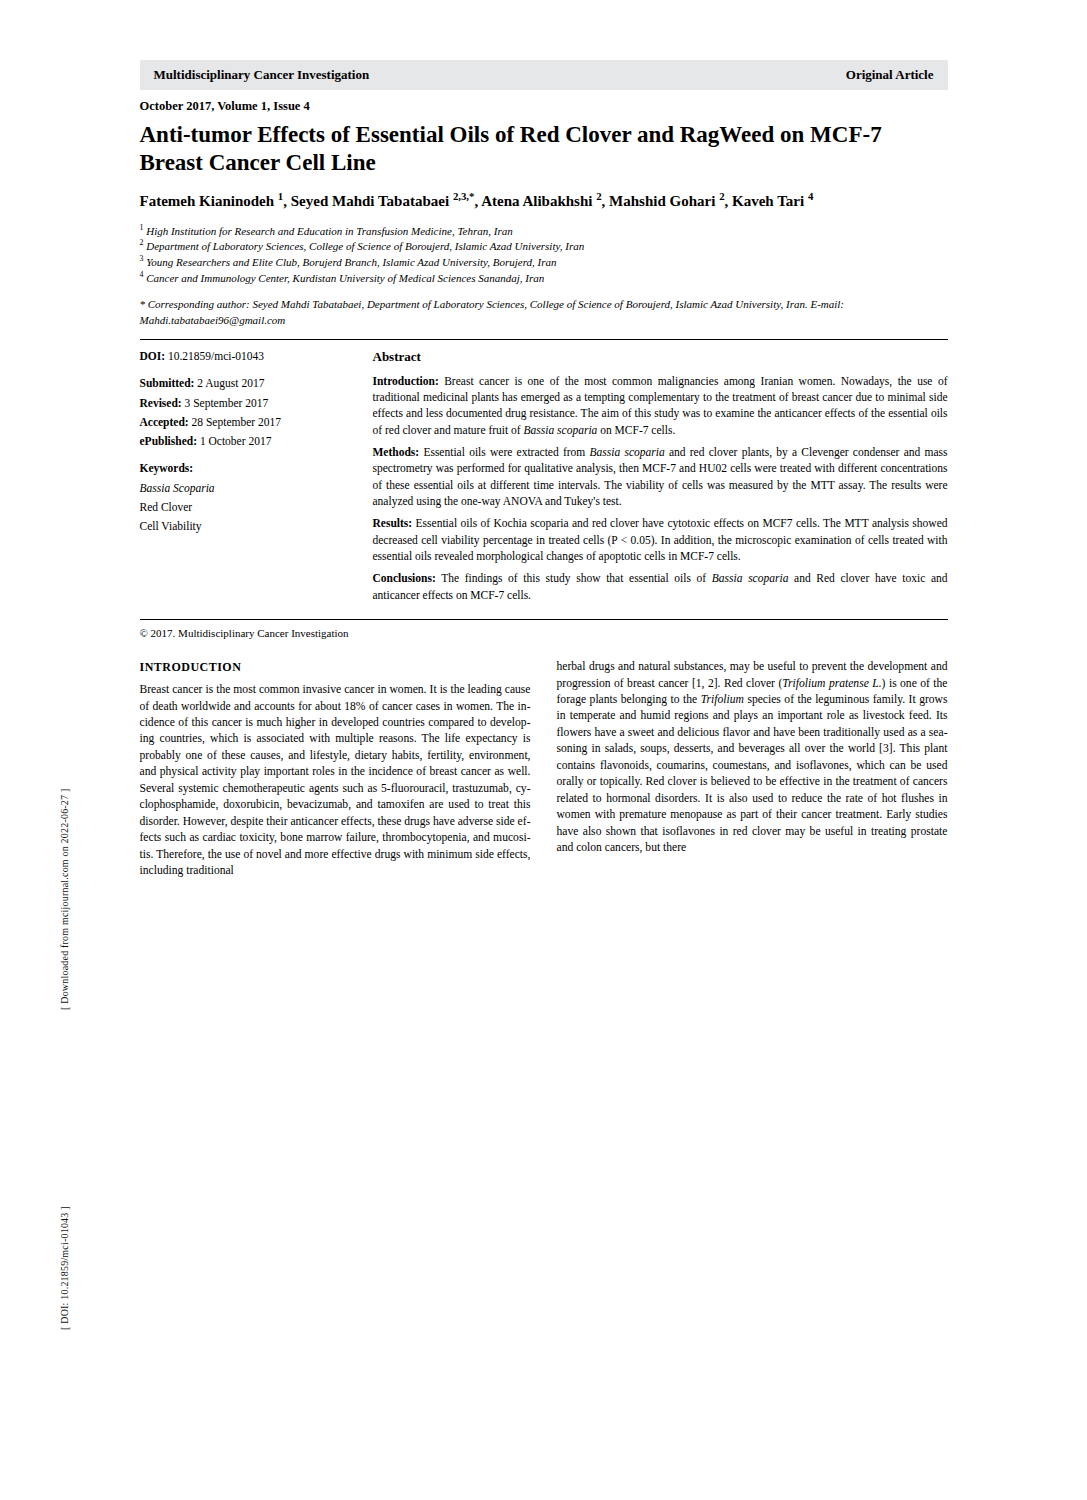[ Downloaded from mcijournal.com on 2022-06-27 ]
[ DOI: 10.21859/mci-01043 ]
Multidisciplinary Cancer Investigation
Original Article
October 2017, Volume 1, Issue 4
Anti-tumor Effects of Essential Oils of Red Clover and RagWeed on MCF-7 Breast Cancer Cell Line
Fatemeh Kianinodeh 1, Seyed Mahdi Tabatabaei 2,3,*, Atena Alibakhshi 2, Mahshid Gohari 2, Kaveh Tari 4
1 High Institution for Research and Education in Transfusion Medicine, Tehran, Iran
2 Department of Laboratory Sciences, College of Science of Boroujerd, Islamic Azad University, Iran
3 Young Researchers and Elite Club, Borujerd Branch, Islamic Azad University, Borujerd, Iran
4 Cancer and Immunology Center, Kurdistan University of Medical Sciences Sanandaj, Iran
* Corresponding author: Seyed Mahdi Tabatabaei, Department of Laboratory Sciences, College of Science of Boroujerd, Islamic Azad University, Iran. E-mail: Mahdi.tabatabaei96@gmail.com
DOI: 10.21859/mci-01043
Submitted: 2 August 2017
Revised: 3 September 2017
Accepted: 28 September 2017
ePublished: 1 October 2017
Keywords:
Bassia Scoparia
Red Clover
Cell Viability
Abstract
Introduction: Breast cancer is one of the most common malignancies among Iranian women. Nowadays, the use of traditional medicinal plants has emerged as a tempting complementary to the treatment of breast cancer due to minimal side effects and less documented drug resistance. The aim of this study was to examine the anticancer effects of the essential oils of red clover and mature fruit of Bassia scoparia on MCF-7 cells.
Methods: Essential oils were extracted from Bassia scoparia and red clover plants, by a Clevenger condenser and mass spectrometry was performed for qualitative analysis, then MCF-7 and HU02 cells were treated with different concentrations of these essential oils at different time intervals. The viability of cells was measured by the MTT assay. The results were analyzed using the one-way ANOVA and Tukey's test.
Results: Essential oils of Kochia scoparia and red clover have cytotoxic effects on MCF7 cells. The MTT analysis showed decreased cell viability percentage in treated cells (P < 0.05). In addition, the microscopic examination of cells treated with essential oils revealed morphological changes of apoptotic cells in MCF-7 cells.
Conclusions: The findings of this study show that essential oils of Bassia scoparia and Red clover have toxic and anticancer effects on MCF-7 cells.
© 2017. Multidisciplinary Cancer Investigation
INTRODUCTION
Breast cancer is the most common invasive cancer in women. It is the leading cause of death worldwide and accounts for about 18% of cancer cases in women. The incidence of this cancer is much higher in developed countries compared to developing countries, which is associated with multiple reasons. The life expectancy is probably one of these causes, and lifestyle, dietary habits, fertility, environment, and physical activity play important roles in the incidence of breast cancer as well. Several systemic chemotherapeutic agents such as 5-fluorouracil, trastuzumab, cyclophosphamide, doxorubicin, bevacizumab, and tamoxifen are used to treat this disorder. However, despite their anticancer effects, these drugs have adverse side effects such as cardiac toxicity, bone marrow failure, thrombocytopenia, and mucositis. Therefore, the use of novel and more effective drugs with minimum side effects, including traditional
herbal drugs and natural substances, may be useful to prevent the development and progression of breast cancer [1, 2]. Red clover (Trifolium pratense L.) is one of the forage plants belonging to the Trifolium species of the leguminous family. It grows in temperate and humid regions and plays an important role as livestock feed. Its flowers have a sweet and delicious flavor and have been traditionally used as a seasoning in salads, soups, desserts, and beverages all over the world [3]. This plant contains flavonoids, coumarins, coumestans, and isoflavones, which can be used orally or topically. Red clover is believed to be effective in the treatment of cancers related to hormonal disorders. It is also used to reduce the rate of hot flushes in women with premature menopause as part of their cancer treatment. Early studies have also shown that isoflavones in red clover may be useful in treating prostate and colon cancers, but there